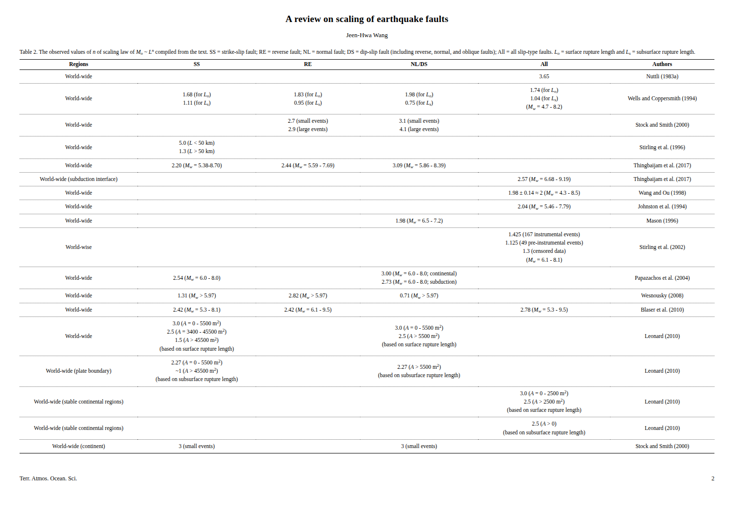A review on scaling of earthquake faults
Jeen-Hwa Wang
Table 2. The observed values of n of scaling law of Mo ~ Ln compiled from the text. SS = strike-slip fault; RE = reverse fault; NL = normal fault; DS = dip-slip fault (including reverse, normal, and oblique faults); All = all slip-type faults. Lo = surface rupture length and Ls = subsurface rupture length.
| Regions | SS | RE | NL/DS | All | Authors |
| --- | --- | --- | --- | --- | --- |
| World-wide | | | | 3.65 | Nuttli (1983a) |
| World-wide | 1.68 (for L o ) 1.11 (for L s ) | 1.83 (for L o ) 0.95 (for L s ) | 1.98 (for L o ) 0.75 (for L s ) | 1.74 (for L o ) 1.04 (for L s ) ( M w = 4.7 - 8.2) | Wells and Coppersmith (1994) |
| World-wide | | 2.7 (small events) 2.9 (large events) | 3.1 (small events) 4.1 (large events) | | Stock and Smith (2000) |
| World-wide | 5.0 ( L < 50 km) 1.3 ( L > 50 km) | | | | Stirling et al. (1996) |
| World-wide | 2.20 ( M w = 5.38-8.70) | 2.44 ( M w = 5.59 - 7.69) | 3.09 ( M w = 5.86 - 8.39) | | Thingbaijam et al. (2017) |
| World-wide (subduction interface) | | | | 2.57 ( M w = 6.68 - 9.19) | Thingbaijam et al. (2017) |
| World-wide | | | | 1.98 ± 0.14 ≈ 2 ( M w = 4.3 - 8.5) | Wang and Ou (1998) |
| World-wide | | | | 2.04 ( M w = 5.46 - 7.79) | Johnston et al. (1994) |
| World-wide | | | 1.98 ( M w = 6.5 - 7.2) | | Mason (1996) |
| World-wise | | | | 1.425 (167 instrumental events) 1.125 (49 pre-instrumental events) 1.3 (censored data) ( M w = 6.1 - 8.1) | Stirling et al. (2002) |
| World-wide | 2.54 ( M w = 6.0 - 8.0) | | 3.00 ( M w = 6.0 - 8.0; continental) 2.73 ( M w = 6.0 - 8.0; subduction) | | Papazachos et al. (2004) |
| World-wide | 1.31 ( M w > 5.97) | 2.82 ( M w > 5.97) | 0.71 ( M w > 5.97) | | Wesnousky (2008) |
| World-wide | 2.42 ( M w = 5.3 - 8.1) | 2.42 ( M w = 6.1 - 9.5) | | 2.78 ( M w = 5.3 - 9.5) | Blaser et al. (2010) |
| World-wide | 3.0 ( A = 0 - 5500 m 2 ) 2.5 ( A = 3400 - 45500 m 2 ) 1.5 ( A > 45500 m 2 ) (based on surface rupture length) | | 3.0 ( A = 0 - 5500 m 2 ) 2.5 ( A > 5500 m 2 ) (based on surface rupture length) | | Leonard (2010) |
| World-wide (plate boundary) | 2.27 ( A = 0 - 5500 m 2 ) ~1 ( A > 45500 m 2 ) (based on subsurface rupture length) | | 2.27 ( A > 5500 m 2 ) (based on subsurface rupture length) | | Leonard (2010) |
| World-wide (stable continental regions) | | | | 3.0 ( A = 0 - 2500 m 2 ) 2.5 ( A > 2500 m 2 ) (based on surface rupture length) | Leonard (2010) |
| World-wide (stable continental regions) | | | | 2.5 ( A > 0) (based on subsurface rupture length) | Leonard (2010) |
| World-wide (continent) | 3 (small events) | | 3 (small events) | | Stock and Smith (2000) |
Terr. Atmos. Ocean. Sci. 2